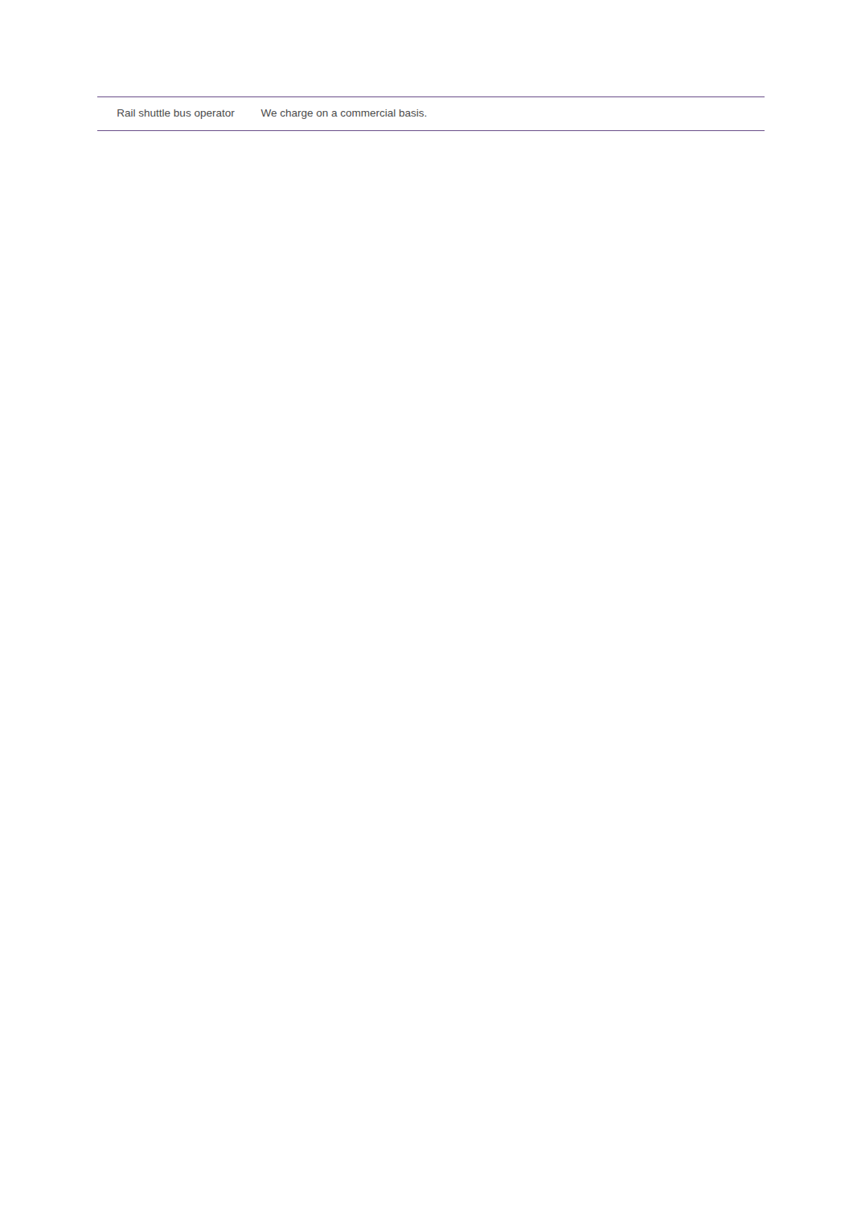| Rail shuttle bus operator | We charge on a commercial basis. |